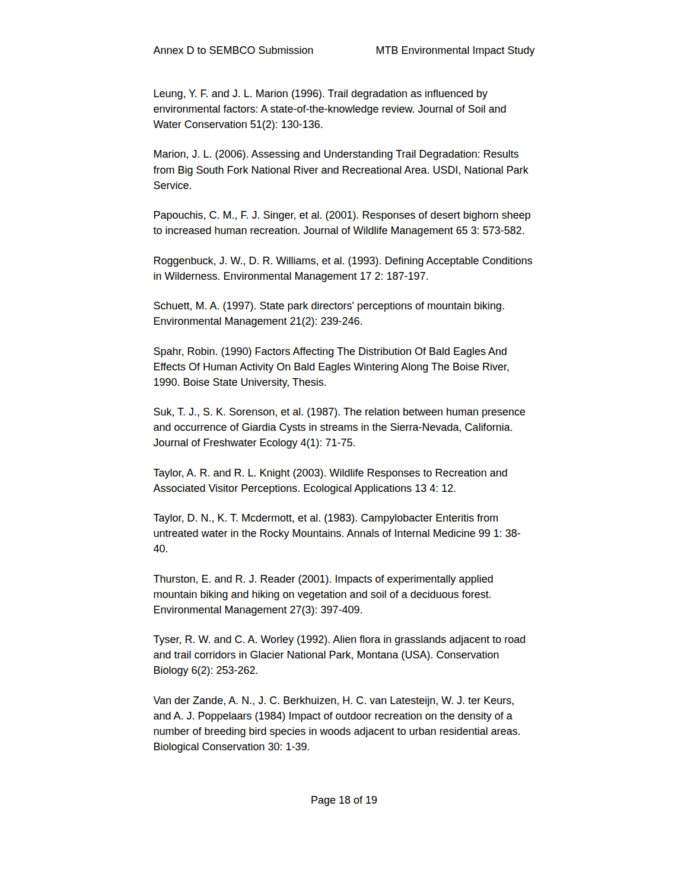Annex D to SEMBCO Submission
MTB Environmental Impact Study
Leung, Y. F. and J. L. Marion (1996). Trail degradation as influenced by environmental factors: A state-of-the-knowledge review. Journal of Soil and Water Conservation 51(2): 130-136.
Marion, J. L. (2006). Assessing and Understanding Trail Degradation: Results from Big South Fork National River and Recreational Area. USDI, National Park Service.
Papouchis, C. M., F. J. Singer, et al. (2001). Responses of desert bighorn sheep to increased human recreation. Journal of Wildlife Management 65 3: 573-582.
Roggenbuck, J. W., D. R. Williams, et al. (1993). Defining Acceptable Conditions in Wilderness. Environmental Management 17 2: 187-197.
Schuett, M. A. (1997). State park directors' perceptions of mountain biking. Environmental Management 21(2): 239-246.
Spahr, Robin. (1990) Factors Affecting The Distribution Of Bald Eagles And Effects Of Human Activity On Bald Eagles Wintering Along The Boise River, 1990. Boise State University, Thesis.
Suk, T. J., S. K. Sorenson, et al. (1987). The relation between human presence and occurrence of Giardia Cysts in streams in the Sierra-Nevada, California. Journal of Freshwater Ecology 4(1): 71-75.
Taylor, A. R. and R. L. Knight (2003). Wildlife Responses to Recreation and Associated Visitor Perceptions. Ecological Applications 13 4: 12.
Taylor, D. N., K. T. Mcdermott, et al. (1983). Campylobacter Enteritis from untreated water in the Rocky Mountains. Annals of Internal Medicine 99 1: 38-40.
Thurston, E. and R. J. Reader (2001). Impacts of experimentally applied mountain biking and hiking on vegetation and soil of a deciduous forest. Environmental Management 27(3): 397-409.
Tyser, R. W. and C. A. Worley (1992). Alien flora in grasslands adjacent to road and trail corridors in Glacier National Park, Montana (USA). Conservation Biology 6(2): 253-262.
Van der Zande, A. N., J. C. Berkhuizen, H. C. van Latesteijn, W. J. ter Keurs, and A. J. Poppelaars (1984) Impact of outdoor recreation on the density of a number of breeding bird species in woods adjacent to urban residential areas. Biological Conservation 30: 1-39.
Page 18 of 19